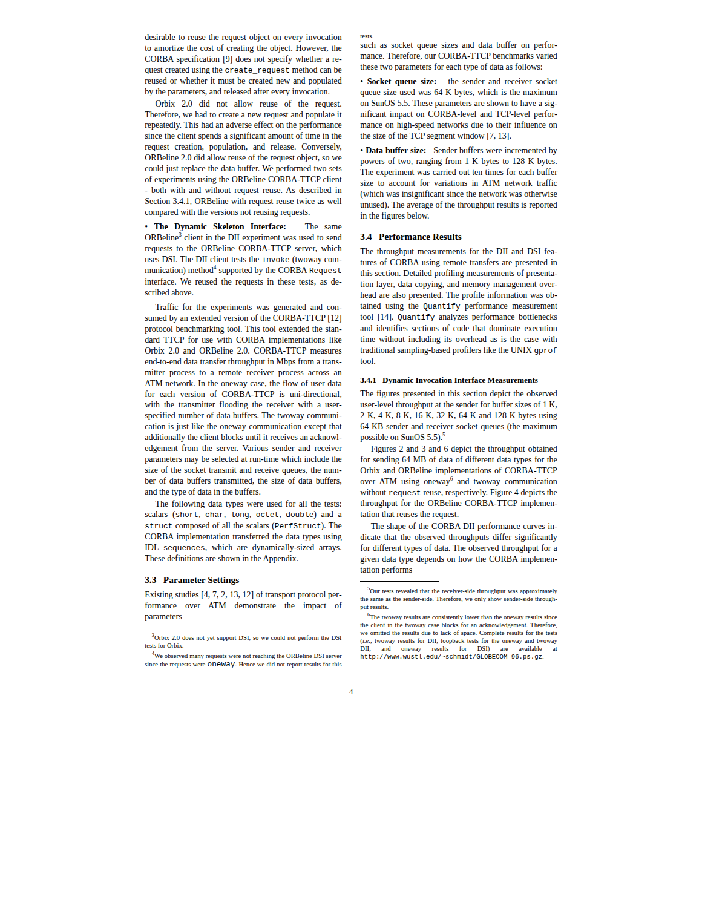desirable to reuse the request object on every invocation to amortize the cost of creating the object. However, the CORBA specification [9] does not specify whether a request created using the create_request method can be reused or whether it must be created new and populated by the parameters, and released after every invocation.
Orbix 2.0 did not allow reuse of the request. Therefore, we had to create a new request and populate it repeatedly. This had an adverse effect on the performance since the client spends a significant amount of time in the request creation, population, and release. Conversely, ORBeline 2.0 did allow reuse of the request object, so we could just replace the data buffer. We performed two sets of experiments using the ORBeline CORBA-TTCP client - both with and without request reuse. As described in Section 3.4.1, ORBeline with request reuse twice as well compared with the versions not reusing requests.
The Dynamic Skeleton Interface: The same ORBeline3 client in the DII experiment was used to send requests to the ORBeline CORBA-TTCP server, which uses DSI. The DII client tests the invoke (twoway communication) method4 supported by the CORBA Request interface. We reused the requests in these tests, as described above.
Traffic for the experiments was generated and consumed by an extended version of the CORBA-TTCP [12] protocol benchmarking tool. This tool extended the standard TTCP for use with CORBA implementations like Orbix 2.0 and ORBeline 2.0. CORBA-TTCP measures end-to-end data transfer throughput in Mbps from a transmitter process to a remote receiver process across an ATM network. In the oneway case, the flow of user data for each version of CORBA-TTCP is uni-directional, with the transmitter flooding the receiver with a user-specified number of data buffers. The twoway communication is just like the oneway communication except that additionally the client blocks until it receives an acknowledgement from the server. Various sender and receiver parameters may be selected at run-time which include the size of the socket transmit and receive queues, the number of data buffers transmitted, the size of data buffers, and the type of data in the buffers.
The following data types were used for all the tests: scalars (short, char, long, octet, double) and a struct composed of all the scalars (PerfStruct). The CORBA implementation transferred the data types using IDL sequences, which are dynamically-sized arrays. These definitions are shown in the Appendix.
3.3 Parameter Settings
Existing studies [4, 7, 2, 13, 12] of transport protocol performance over ATM demonstrate the impact of parameters
3 Orbix 2.0 does not yet support DSI, so we could not perform the DSI tests for Orbix.
4 We observed many requests were not reaching the ORBeline DSI server since the requests were oneway. Hence we did not report results for this tests.
such as socket queue sizes and data buffer on performance. Therefore, our CORBA-TTCP benchmarks varied these two parameters for each type of data as follows:
Socket queue size: the sender and receiver socket queue size used was 64 K bytes, which is the maximum on SunOS 5.5. These parameters are shown to have a significant impact on CORBA-level and TCP-level performance on high-speed networks due to their influence on the size of the TCP segment window [7, 13].
Data buffer size: Sender buffers were incremented by powers of two, ranging from 1 K bytes to 128 K bytes. The experiment was carried out ten times for each buffer size to account for variations in ATM network traffic (which was insignificant since the network was otherwise unused). The average of the throughput results is reported in the figures below.
3.4 Performance Results
The throughput measurements for the DII and DSI features of CORBA using remote transfers are presented in this section. Detailed profiling measurements of presentation layer, data copying, and memory management overhead are also presented. The profile information was obtained using the Quantify performance measurement tool [14]. Quantify analyzes performance bottlenecks and identifies sections of code that dominate execution time without including its overhead as is the case with traditional sampling-based profilers like the UNIX gprof tool.
3.4.1 Dynamic Invocation Interface Measurements
The figures presented in this section depict the observed user-level throughput at the sender for buffer sizes of 1 K, 2 K, 4 K, 8 K, 16 K, 32 K, 64 K and 128 K bytes using 64 KB sender and receiver socket queues (the maximum possible on SunOS 5.5).5
Figures 2 and 3 and 6 depict the throughput obtained for sending 64 MB of data of different data types for the Orbix and ORBeline implementations of CORBA-TTCP over ATM using oneway6 and twoway communication without request reuse, respectively. Figure 4 depicts the throughput for the ORBeline CORBA-TTCP implementation that reuses the request.
The shape of the CORBA DII performance curves indicate that the observed throughputs differ significantly for different types of data. The observed throughput for a given data type depends on how the CORBA implementation performs
5 Our tests revealed that the receiver-side throughput was approximately the same as the sender-side. Therefore, we only show sender-side throughput results.
6 The twoway results are consistently lower than the oneway results since the client in the twoway case blocks for an acknowledgement. Therefore, we omitted the results due to lack of space. Complete results for the tests (i.e., twoway results for DII, loopback tests for the oneway and twoway DII, and oneway results for DSI) are available at http://www.wustl.edu/~schmidt/GLOBECOM-96.ps.gz.
4